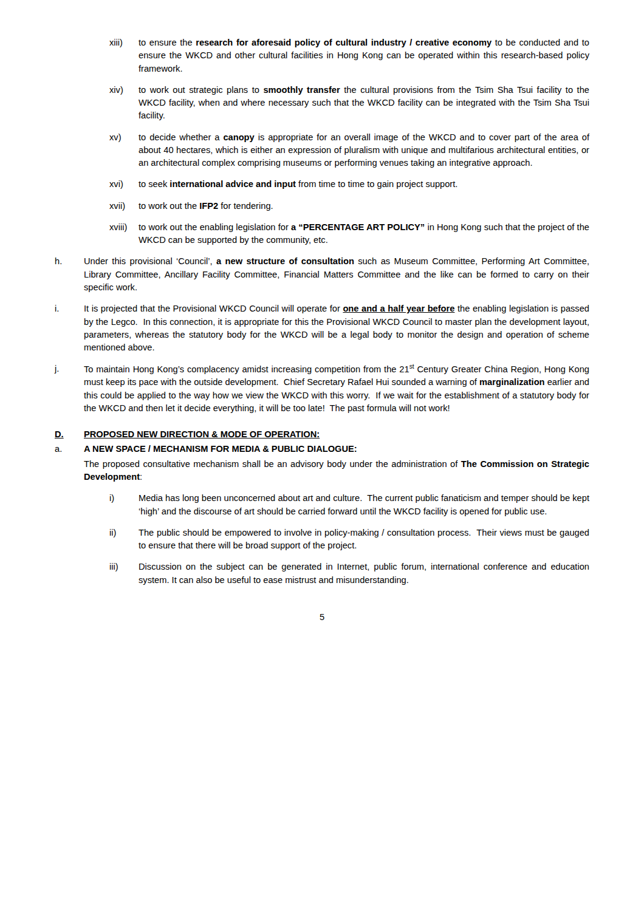xiii)
to ensure the research for aforesaid policy of cultural industry / creative economy to be conducted and to ensure the WKCD and other cultural facilities in Hong Kong can be operated within this research-based policy framework.
xiv)
to work out strategic plans to smoothly transfer the cultural provisions from the Tsim Sha Tsui facility to the WKCD facility, when and where necessary such that the WKCD facility can be integrated with the Tsim Sha Tsui facility.
xv)
to decide whether a canopy is appropriate for an overall image of the WKCD and to cover part of the area of about 40 hectares, which is either an expression of pluralism with unique and multifarious architectural entities, or an architectural complex comprising museums or performing venues taking an integrative approach.
xvi)
to seek international advice and input from time to time to gain project support.
xvii)
to work out the IFP2 for tendering.
xviii)
to work out the enabling legislation for a “PERCENTAGE ART POLICY” in Hong Kong such that the project of the WKCD can be supported by the community, etc.
h.
Under this provisional ‘Council’, a new structure of consultation such as Museum Committee, Performing Art Committee, Library Committee, Ancillary Facility Committee, Financial Matters Committee and the like can be formed to carry on their specific work.
i.
It is projected that the Provisional WKCD Council will operate for one and a half year before the enabling legislation is passed by the Legco. In this connection, it is appropriate for this the Provisional WKCD Council to master plan the development layout, parameters, whereas the statutory body for the WKCD will be a legal body to monitor the design and operation of scheme mentioned above.
j.
To maintain Hong Kong’s complacency amidst increasing competition from the 21st Century Greater China Region, Hong Kong must keep its pace with the outside development. Chief Secretary Rafael Hui sounded a warning of marginalization earlier and this could be applied to the way how we view the WKCD with this worry. If we wait for the establishment of a statutory body for the WKCD and then let it decide everything, it will be too late! The past formula will not work!
D.
PROPOSED NEW DIRECTION & MODE OF OPERATION:
a.
A NEW SPACE / MECHANISM FOR MEDIA & PUBLIC DIALOGUE:
The proposed consultative mechanism shall be an advisory body under the administration of The Commission on Strategic Development:
i)
Media has long been unconcerned about art and culture. The current public fanaticism and temper should be kept ‘high’ and the discourse of art should be carried forward until the WKCD facility is opened for public use.
ii)
The public should be empowered to involve in policy-making / consultation process. Their views must be gauged to ensure that there will be broad support of the project.
iii)
Discussion on the subject can be generated in Internet, public forum, international conference and education system. It can also be useful to ease mistrust and misunderstanding.
5